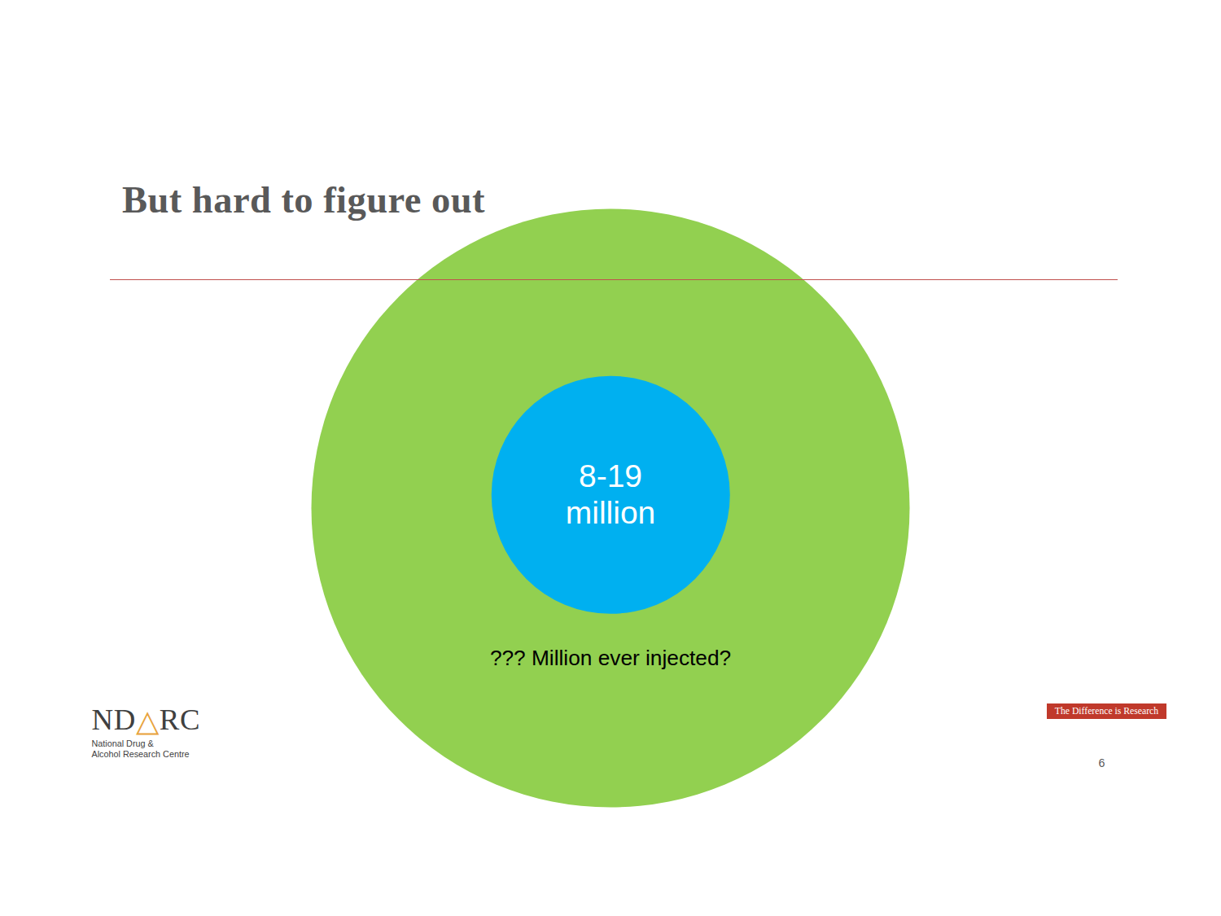But hard to figure out
8-19
million
??? Million ever injected?
ND△RC
National Drug &
Alcohol Research Centre
The Difference is Research
6